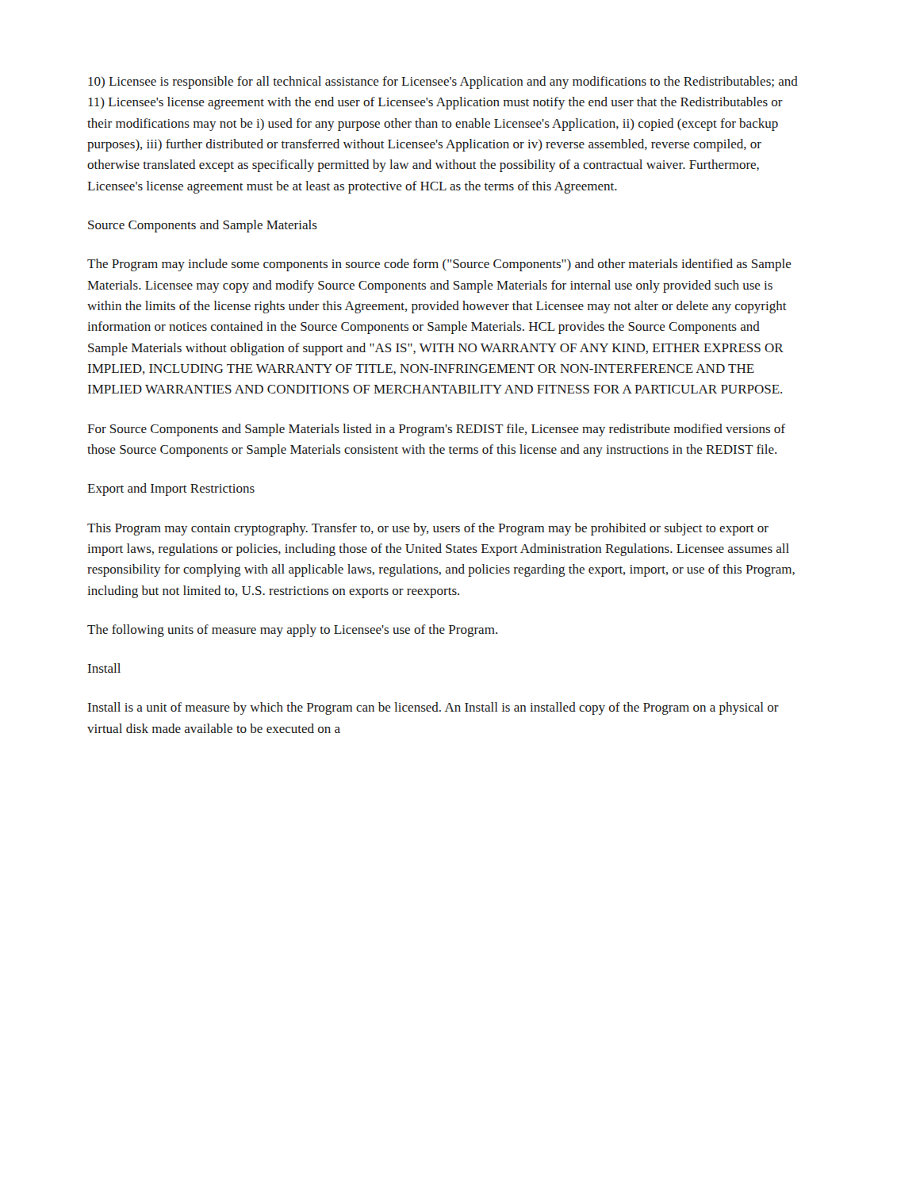10) Licensee is responsible for all technical assistance for Licensee's Application and any modifications to the Redistributables; and 11) Licensee's license agreement with the end user of Licensee's Application must notify the end user that the Redistributables or their modifications may not be i) used for any purpose other than to enable Licensee's Application, ii) copied (except for backup purposes), iii) further distributed or transferred without Licensee's Application or iv) reverse assembled, reverse compiled, or otherwise translated except as specifically permitted by law and without the possibility of a contractual waiver. Furthermore, Licensee's license agreement must be at least as protective of HCL as the terms of this Agreement.
Source Components and Sample Materials
The Program may include some components in source code form ("Source Components") and other materials identified as Sample Materials. Licensee may copy and modify Source Components and Sample Materials for internal use only provided such use is within the limits of the license rights under this Agreement, provided however that Licensee may not alter or delete any copyright information or notices contained in the Source Components or Sample Materials. HCL provides the Source Components and Sample Materials without obligation of support and "AS IS", WITH NO WARRANTY OF ANY KIND, EITHER EXPRESS OR IMPLIED, INCLUDING THE WARRANTY OF TITLE, NON-INFRINGEMENT OR NON-INTERFERENCE AND THE IMPLIED WARRANTIES AND CONDITIONS OF MERCHANTABILITY AND FITNESS FOR A PARTICULAR PURPOSE.
For Source Components and Sample Materials listed in a Program's REDIST file, Licensee may redistribute modified versions of those Source Components or Sample Materials consistent with the terms of this license and any instructions in the REDIST file.
Export and Import Restrictions
This Program may contain cryptography. Transfer to, or use by, users of the Program may be prohibited or subject to export or import laws, regulations or policies, including those of the United States Export Administration Regulations. Licensee assumes all responsibility for complying with all applicable laws, regulations, and policies regarding the export, import, or use of this Program, including but not limited to, U.S. restrictions on exports or reexports.
The following units of measure may apply to Licensee's use of the Program.
Install
Install is a unit of measure by which the Program can be licensed. An Install is an installed copy of the Program on a physical or virtual disk made available to be executed on a